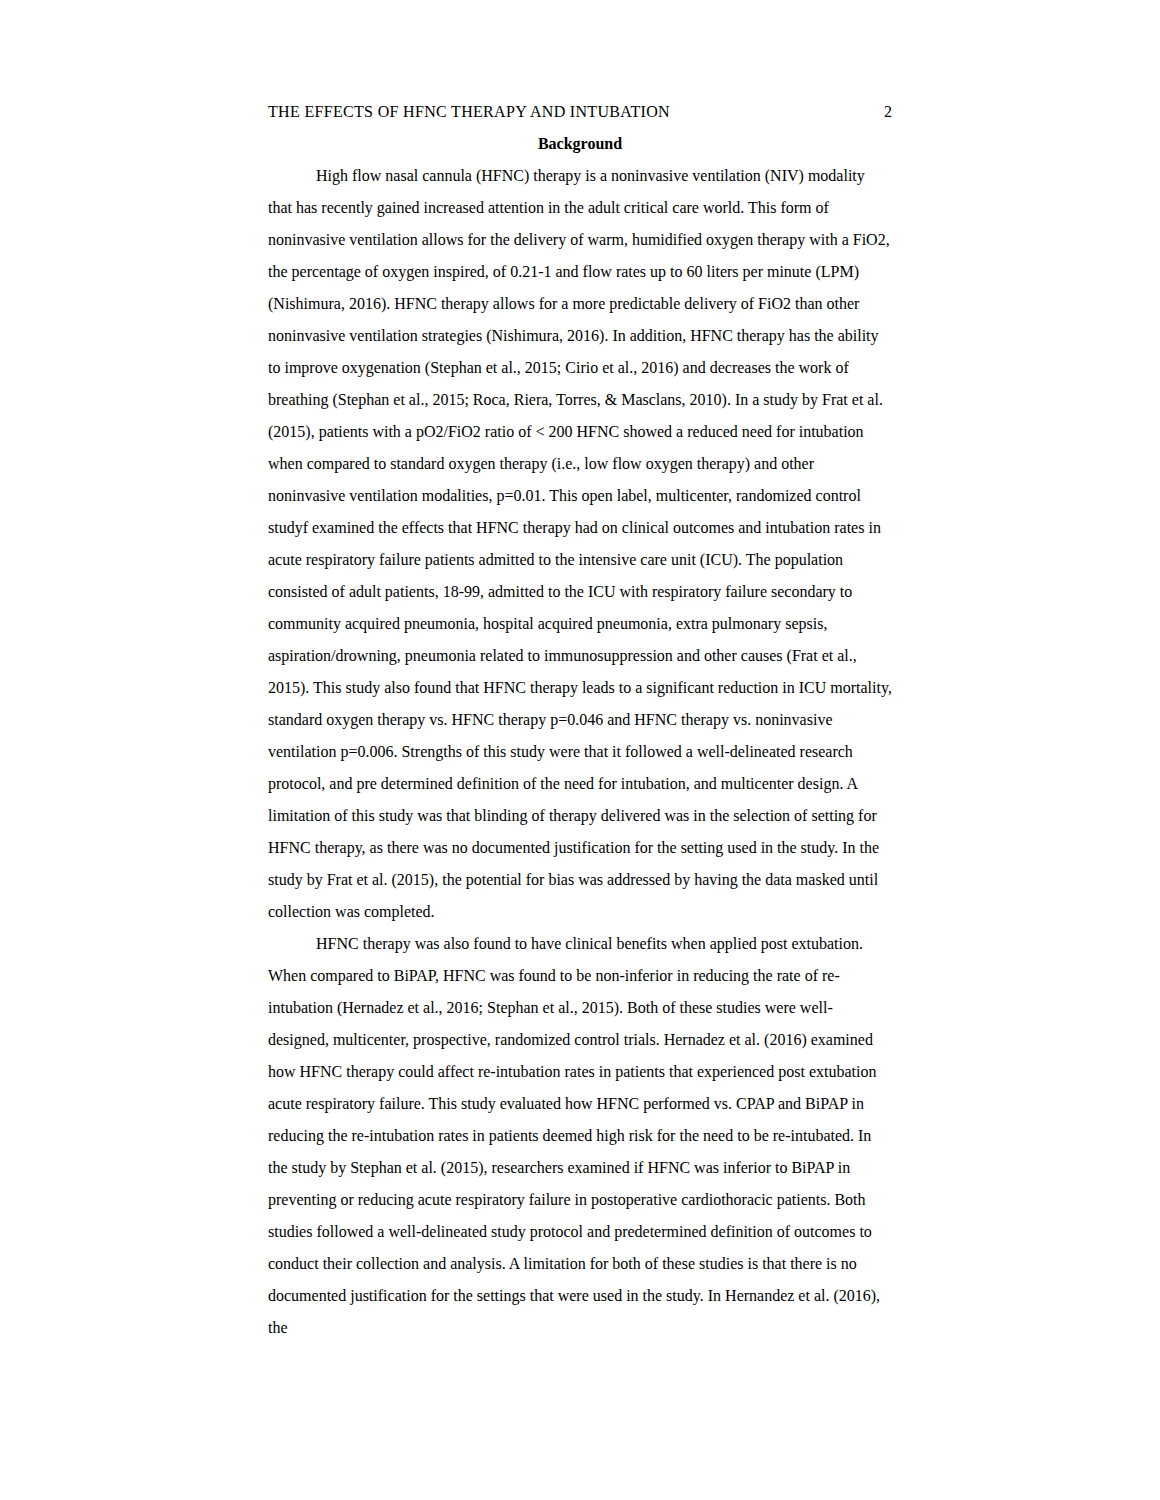The Effects of HFNC Therapy and Intubation 2
Background
High flow nasal cannula (HFNC) therapy is a noninvasive ventilation (NIV) modality that has recently gained increased attention in the adult critical care world. This form of noninvasive ventilation allows for the delivery of warm, humidified oxygen therapy with a FiO2, the percentage of oxygen inspired, of 0.21-1 and flow rates up to 60 liters per minute (LPM) (Nishimura, 2016). HFNC therapy allows for a more predictable delivery of FiO2 than other noninvasive ventilation strategies (Nishimura, 2016). In addition, HFNC therapy has the ability to improve oxygenation (Stephan et al., 2015; Cirio et al., 2016) and decreases the work of breathing (Stephan et al., 2015; Roca, Riera, Torres, & Masclans, 2010). In a study by Frat et al. (2015), patients with a pO2/FiO2 ratio of < 200 HFNC showed a reduced need for intubation when compared to standard oxygen therapy (i.e., low flow oxygen therapy) and other noninvasive ventilation modalities, p=0.01. This open label, multicenter, randomized control studyf examined the effects that HFNC therapy had on clinical outcomes and intubation rates in acute respiratory failure patients admitted to the intensive care unit (ICU). The population consisted of adult patients, 18-99, admitted to the ICU with respiratory failure secondary to community acquired pneumonia, hospital acquired pneumonia, extra pulmonary sepsis, aspiration/drowning, pneumonia related to immunosuppression and other causes (Frat et al., 2015). This study also found that HFNC therapy leads to a significant reduction in ICU mortality, standard oxygen therapy vs. HFNC therapy p=0.046 and HFNC therapy vs. noninvasive ventilation p=0.006. Strengths of this study were that it followed a well-delineated research protocol, and pre determined definition of the need for intubation, and multicenter design. A limitation of this study was that blinding of therapy delivered was in the selection of setting for HFNC therapy, as there was no documented justification for the setting used in the study. In the study by Frat et al. (2015), the potential for bias was addressed by having the data masked until collection was completed.
HFNC therapy was also found to have clinical benefits when applied post extubation. When compared to BiPAP, HFNC was found to be non-inferior in reducing the rate of re-intubation (Hernadez et al., 2016; Stephan et al., 2015). Both of these studies were well-designed, multicenter, prospective, randomized control trials. Hernadez et al. (2016) examined how HFNC therapy could affect re-intubation rates in patients that experienced post extubation acute respiratory failure. This study evaluated how HFNC performed vs. CPAP and BiPAP in reducing the re-intubation rates in patients deemed high risk for the need to be re-intubated. In the study by Stephan et al. (2015), researchers examined if HFNC was inferior to BiPAP in preventing or reducing acute respiratory failure in postoperative cardiothoracic patients. Both studies followed a well-delineated study protocol and predetermined definition of outcomes to conduct their collection and analysis. A limitation for both of these studies is that there is no documented justification for the settings that were used in the study. In Hernandez et al. (2016), the